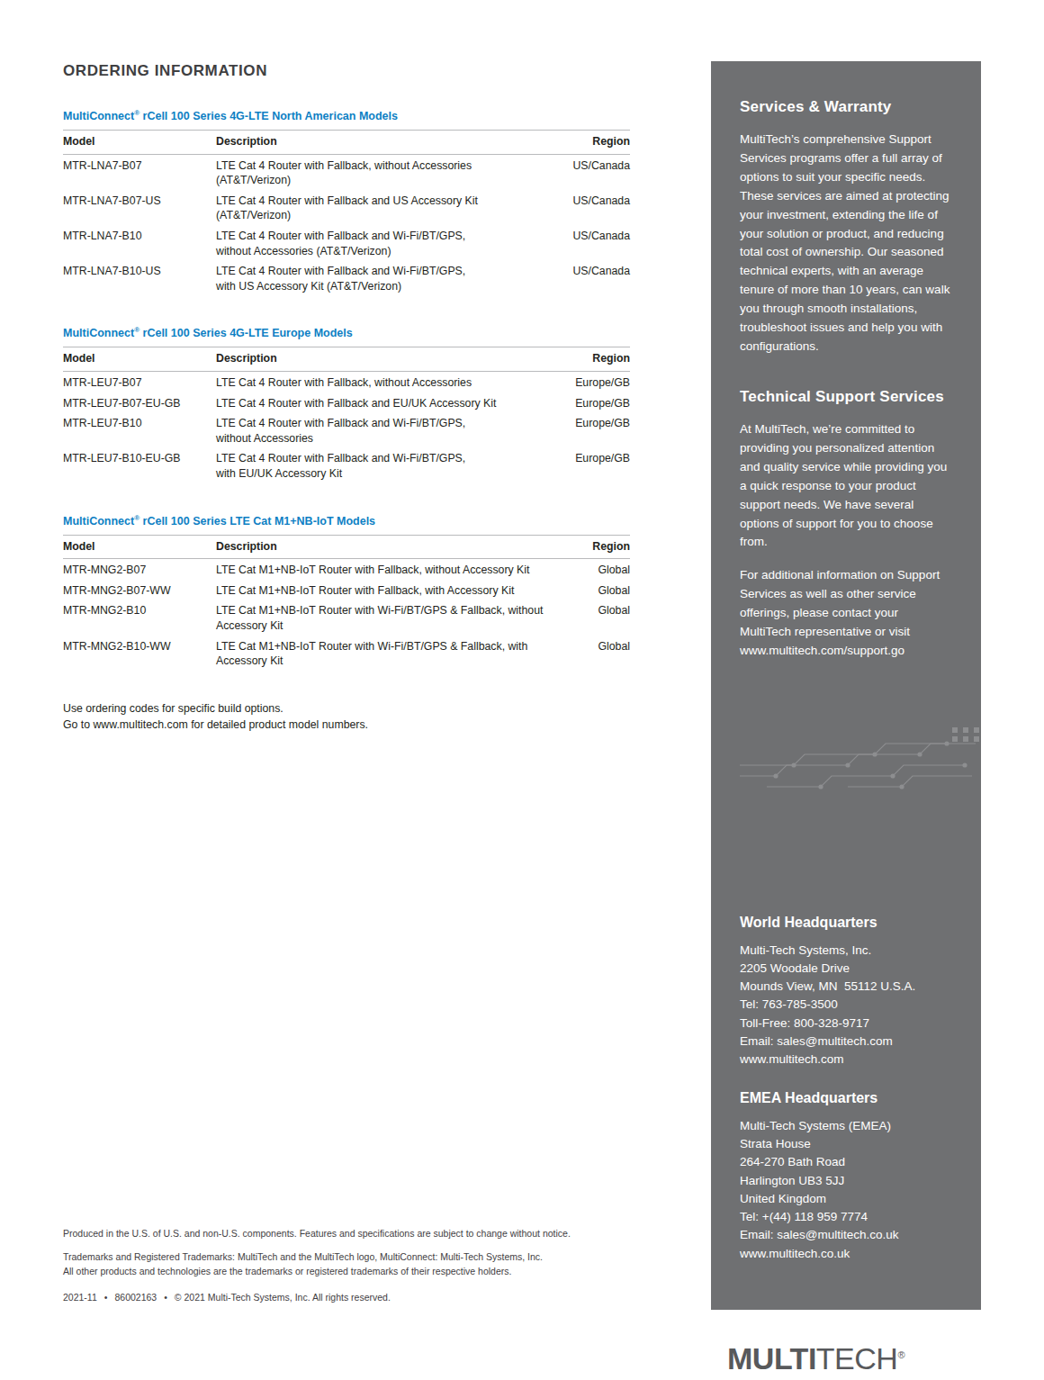Services & Warranty
MultiTech’s comprehensive Support Services programs offer a full array of options to suit your specific needs. These services are aimed at protecting your investment, extending the life of your solution or product, and reducing total cost of ownership. Our seasoned technical experts, with an average tenure of more than 10 years, can walk you through smooth installations, troubleshoot issues and help you with configurations.
Technical Support Services
At MultiTech, we’re committed to providing you personalized attention and quality service while providing you a quick response to your product support needs. We have several options of support for you to choose from.
For additional information on Support Services as well as other service offerings, please contact your MultiTech representative or visit www.multitech.com/support.go
World Headquarters
Multi-Tech Systems, Inc.
2205 Woodale Drive
Mounds View, MN 55112 U.S.A.
Tel: 763-785-3500
Toll-Free: 800-328-9717
Email: sales@multitech.com
www.multitech.com
EMEA Headquarters
Multi-Tech Systems (EMEA)
Strata House
264-270 Bath Road
Harlington UB3 5JJ
United Kingdom
Tel: +(44) 118 959 7774
Email: sales@multitech.co.uk
www.multitech.co.uk
MULTITECH®
ORDERING INFORMATION
MultiConnect® rCell 100 Series 4G-LTE North American Models
| Model | Description | Region |
| --- | --- | --- |
| MTR-LNA7-B07 | LTE Cat 4 Router with Fallback, without Accessories (AT&T/Verizon) | US/Canada |
| MTR-LNA7-B07-US | LTE Cat 4 Router with Fallback and US Accessory Kit (AT&T/Verizon) | US/Canada |
| MTR-LNA7-B10 | LTE Cat 4 Router with Fallback and Wi-Fi/BT/GPS, without Accessories (AT&T/Verizon) | US/Canada |
| MTR-LNA7-B10-US | LTE Cat 4 Router with Fallback and Wi-Fi/BT/GPS, with US Accessory Kit (AT&T/Verizon) | US/Canada |
MultiConnect® rCell 100 Series 4G-LTE Europe Models
| Model | Description | Region |
| --- | --- | --- |
| MTR-LEU7-B07 | LTE Cat 4 Router with Fallback, without Accessories | Europe/GB |
| MTR-LEU7-B07-EU-GB | LTE Cat 4 Router with Fallback and EU/UK Accessory Kit | Europe/GB |
| MTR-LEU7-B10 | LTE Cat 4 Router with Fallback and Wi-Fi/BT/GPS, without Accessories | Europe/GB |
| MTR-LEU7-B10-EU-GB | LTE Cat 4 Router with Fallback and Wi-Fi/BT/GPS, with EU/UK Accessory Kit | Europe/GB |
MultiConnect® rCell 100 Series LTE Cat M1+NB-IoT Models
| Model | Description | Region |
| --- | --- | --- |
| MTR-MNG2-B07 | LTE Cat M1+NB-IoT Router with Fallback, without Accessory Kit | Global |
| MTR-MNG2-B07-WW | LTE Cat M1+NB-IoT Router with Fallback, with Accessory Kit | Global |
| MTR-MNG2-B10 | LTE Cat M1+NB-IoT Router with Wi-Fi/BT/GPS & Fallback, without Accessory Kit | Global |
| MTR-MNG2-B10-WW | LTE Cat M1+NB-IoT Router with Wi-Fi/BT/GPS & Fallback, with Accessory Kit | Global |
Use ordering codes for specific build options.
Go to www.multitech.com for detailed product model numbers.
Produced in the U.S. of U.S. and non-U.S. components. Features and specifications are subject to change without notice.
Trademarks and Registered Trademarks: MultiTech and the MultiTech logo, MultiConnect: Multi-Tech Systems, Inc.
All other products and technologies are the trademarks or registered trademarks of their respective holders.
2021-11•86002163•© 2021 Multi-Tech Systems, Inc. All rights reserved.